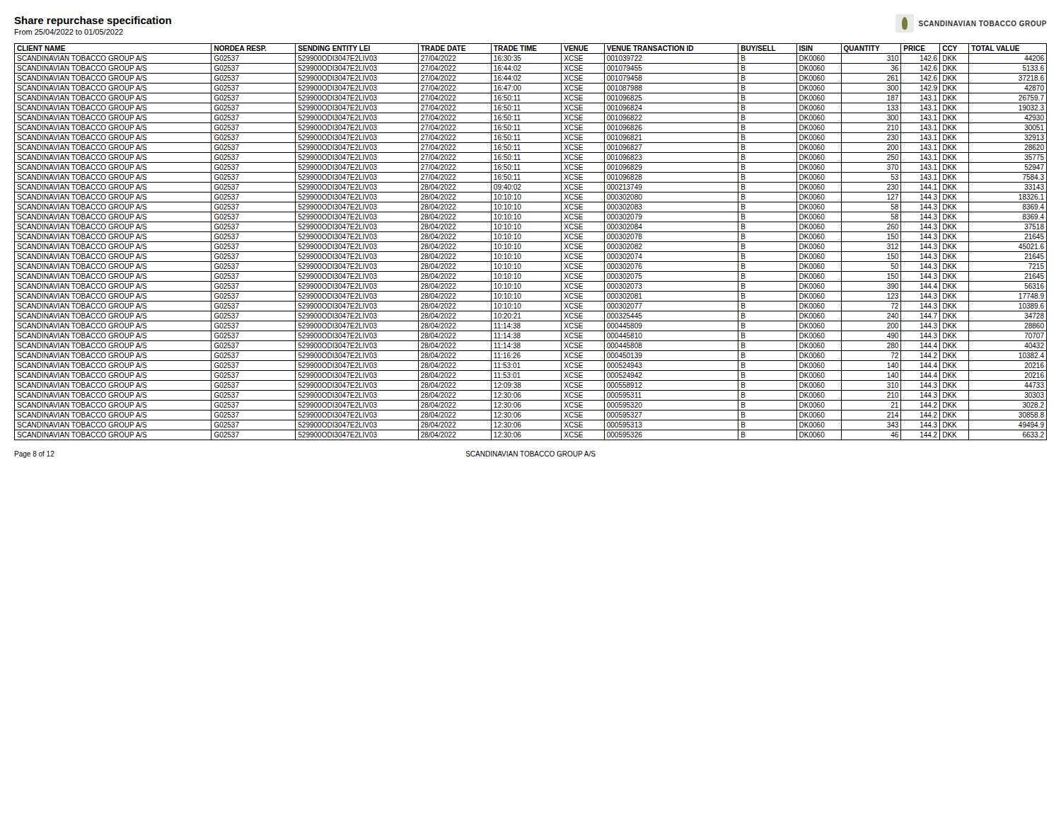SCANDINAVIAN TOBACCO GROUP
Share repurchase specification
From 25/04/2022 to 01/05/2022
| CLIENT NAME | NORDEA RESP. | SENDING ENTITY LEI | TRADE DATE | TRADE TIME | VENUE | VENUE TRANSACTION ID | BUY/SELL | ISIN | QUANTITY | PRICE | CCY | TOTAL VALUE |
| --- | --- | --- | --- | --- | --- | --- | --- | --- | --- | --- | --- | --- |
| SCANDINAVIAN TOBACCO GROUP A/S | G02537 | 529900ODI3047E2LIV03 | 27/04/2022 | 16:30:35 | XCSE | 001039722 | B | DK0060 | 310 | 142.6 | DKK | 44206 |
| SCANDINAVIAN TOBACCO GROUP A/S | G02537 | 529900ODI3047E2LIV03 | 27/04/2022 | 16:44:02 | XCSE | 001079455 | B | DK0060 | 36 | 142.6 | DKK | 5133.6 |
| SCANDINAVIAN TOBACCO GROUP A/S | G02537 | 529900ODI3047E2LIV03 | 27/04/2022 | 16:44:02 | XCSE | 001079458 | B | DK0060 | 261 | 142.6 | DKK | 37218.6 |
| SCANDINAVIAN TOBACCO GROUP A/S | G02537 | 529900ODI3047E2LIV03 | 27/04/2022 | 16:47:00 | XCSE | 001087988 | B | DK0060 | 300 | 142.9 | DKK | 42870 |
| SCANDINAVIAN TOBACCO GROUP A/S | G02537 | 529900ODI3047E2LIV03 | 27/04/2022 | 16:50:11 | XCSE | 001096825 | B | DK0060 | 187 | 143.1 | DKK | 26759.7 |
| SCANDINAVIAN TOBACCO GROUP A/S | G02537 | 529900ODI3047E2LIV03 | 27/04/2022 | 16:50:11 | XCSE | 001096824 | B | DK0060 | 133 | 143.1 | DKK | 19032.3 |
| SCANDINAVIAN TOBACCO GROUP A/S | G02537 | 529900ODI3047E2LIV03 | 27/04/2022 | 16:50:11 | XCSE | 001096822 | B | DK0060 | 300 | 143.1 | DKK | 42930 |
| SCANDINAVIAN TOBACCO GROUP A/S | G02537 | 529900ODI3047E2LIV03 | 27/04/2022 | 16:50:11 | XCSE | 001096826 | B | DK0060 | 210 | 143.1 | DKK | 30051 |
| SCANDINAVIAN TOBACCO GROUP A/S | G02537 | 529900ODI3047E2LIV03 | 27/04/2022 | 16:50:11 | XCSE | 001096821 | B | DK0060 | 230 | 143.1 | DKK | 32913 |
| SCANDINAVIAN TOBACCO GROUP A/S | G02537 | 529900ODI3047E2LIV03 | 27/04/2022 | 16:50:11 | XCSE | 001096827 | B | DK0060 | 200 | 143.1 | DKK | 28620 |
| SCANDINAVIAN TOBACCO GROUP A/S | G02537 | 529900ODI3047E2LIV03 | 27/04/2022 | 16:50:11 | XCSE | 001096823 | B | DK0060 | 250 | 143.1 | DKK | 35775 |
| SCANDINAVIAN TOBACCO GROUP A/S | G02537 | 529900ODI3047E2LIV03 | 27/04/2022 | 16:50:11 | XCSE | 001096829 | B | DK0060 | 370 | 143.1 | DKK | 52947 |
| SCANDINAVIAN TOBACCO GROUP A/S | G02537 | 529900ODI3047E2LIV03 | 27/04/2022 | 16:50:11 | XCSE | 001096828 | B | DK0060 | 53 | 143.1 | DKK | 7584.3 |
| SCANDINAVIAN TOBACCO GROUP A/S | G02537 | 529900ODI3047E2LIV03 | 28/04/2022 | 09:40:02 | XCSE | 000213749 | B | DK0060 | 230 | 144.1 | DKK | 33143 |
| SCANDINAVIAN TOBACCO GROUP A/S | G02537 | 529900ODI3047E2LIV03 | 28/04/2022 | 10:10:10 | XCSE | 000302080 | B | DK0060 | 127 | 144.3 | DKK | 18326.1 |
| SCANDINAVIAN TOBACCO GROUP A/S | G02537 | 529900ODI3047E2LIV03 | 28/04/2022 | 10:10:10 | XCSE | 000302083 | B | DK0060 | 58 | 144.3 | DKK | 8369.4 |
| SCANDINAVIAN TOBACCO GROUP A/S | G02537 | 529900ODI3047E2LIV03 | 28/04/2022 | 10:10:10 | XCSE | 000302079 | B | DK0060 | 58 | 144.3 | DKK | 8369.4 |
| SCANDINAVIAN TOBACCO GROUP A/S | G02537 | 529900ODI3047E2LIV03 | 28/04/2022 | 10:10:10 | XCSE | 000302084 | B | DK0060 | 260 | 144.3 | DKK | 37518 |
| SCANDINAVIAN TOBACCO GROUP A/S | G02537 | 529900ODI3047E2LIV03 | 28/04/2022 | 10:10:10 | XCSE | 000302078 | B | DK0060 | 150 | 144.3 | DKK | 21645 |
| SCANDINAVIAN TOBACCO GROUP A/S | G02537 | 529900ODI3047E2LIV03 | 28/04/2022 | 10:10:10 | XCSE | 000302082 | B | DK0060 | 312 | 144.3 | DKK | 45021.6 |
| SCANDINAVIAN TOBACCO GROUP A/S | G02537 | 529900ODI3047E2LIV03 | 28/04/2022 | 10:10:10 | XCSE | 000302074 | B | DK0060 | 150 | 144.3 | DKK | 21645 |
| SCANDINAVIAN TOBACCO GROUP A/S | G02537 | 529900ODI3047E2LIV03 | 28/04/2022 | 10:10:10 | XCSE | 000302076 | B | DK0060 | 50 | 144.3 | DKK | 7215 |
| SCANDINAVIAN TOBACCO GROUP A/S | G02537 | 529900ODI3047E2LIV03 | 28/04/2022 | 10:10:10 | XCSE | 000302075 | B | DK0060 | 150 | 144.3 | DKK | 21645 |
| SCANDINAVIAN TOBACCO GROUP A/S | G02537 | 529900ODI3047E2LIV03 | 28/04/2022 | 10:10:10 | XCSE | 000302073 | B | DK0060 | 390 | 144.4 | DKK | 56316 |
| SCANDINAVIAN TOBACCO GROUP A/S | G02537 | 529900ODI3047E2LIV03 | 28/04/2022 | 10:10:10 | XCSE | 000302081 | B | DK0060 | 123 | 144.3 | DKK | 17748.9 |
| SCANDINAVIAN TOBACCO GROUP A/S | G02537 | 529900ODI3047E2LIV03 | 28/04/2022 | 10:10:10 | XCSE | 000302077 | B | DK0060 | 72 | 144.3 | DKK | 10389.6 |
| SCANDINAVIAN TOBACCO GROUP A/S | G02537 | 529900ODI3047E2LIV03 | 28/04/2022 | 10:20:21 | XCSE | 000325445 | B | DK0060 | 240 | 144.7 | DKK | 34728 |
| SCANDINAVIAN TOBACCO GROUP A/S | G02537 | 529900ODI3047E2LIV03 | 28/04/2022 | 11:14:38 | XCSE | 000445809 | B | DK0060 | 200 | 144.3 | DKK | 28860 |
| SCANDINAVIAN TOBACCO GROUP A/S | G02537 | 529900ODI3047E2LIV03 | 28/04/2022 | 11:14:38 | XCSE | 000445810 | B | DK0060 | 490 | 144.3 | DKK | 70707 |
| SCANDINAVIAN TOBACCO GROUP A/S | G02537 | 529900ODI3047E2LIV03 | 28/04/2022 | 11:14:38 | XCSE | 000445808 | B | DK0060 | 280 | 144.4 | DKK | 40432 |
| SCANDINAVIAN TOBACCO GROUP A/S | G02537 | 529900ODI3047E2LIV03 | 28/04/2022 | 11:16:26 | XCSE | 000450139 | B | DK0060 | 72 | 144.2 | DKK | 10382.4 |
| SCANDINAVIAN TOBACCO GROUP A/S | G02537 | 529900ODI3047E2LIV03 | 28/04/2022 | 11:53:01 | XCSE | 000524943 | B | DK0060 | 140 | 144.4 | DKK | 20216 |
| SCANDINAVIAN TOBACCO GROUP A/S | G02537 | 529900ODI3047E2LIV03 | 28/04/2022 | 11:53:01 | XCSE | 000524942 | B | DK0060 | 140 | 144.4 | DKK | 20216 |
| SCANDINAVIAN TOBACCO GROUP A/S | G02537 | 529900ODI3047E2LIV03 | 28/04/2022 | 12:09:38 | XCSE | 000558912 | B | DK0060 | 310 | 144.3 | DKK | 44733 |
| SCANDINAVIAN TOBACCO GROUP A/S | G02537 | 529900ODI3047E2LIV03 | 28/04/2022 | 12:30:06 | XCSE | 000595311 | B | DK0060 | 210 | 144.3 | DKK | 30303 |
| SCANDINAVIAN TOBACCO GROUP A/S | G02537 | 529900ODI3047E2LIV03 | 28/04/2022 | 12:30:06 | XCSE | 000595320 | B | DK0060 | 21 | 144.2 | DKK | 3028.2 |
| SCANDINAVIAN TOBACCO GROUP A/S | G02537 | 529900ODI3047E2LIV03 | 28/04/2022 | 12:30:06 | XCSE | 000595327 | B | DK0060 | 214 | 144.2 | DKK | 30858.8 |
| SCANDINAVIAN TOBACCO GROUP A/S | G02537 | 529900ODI3047E2LIV03 | 28/04/2022 | 12:30:06 | XCSE | 000595313 | B | DK0060 | 343 | 144.3 | DKK | 49494.9 |
| SCANDINAVIAN TOBACCO GROUP A/S | G02537 | 529900ODI3047E2LIV03 | 28/04/2022 | 12:30:06 | XCSE | 000595326 | B | DK0060 | 46 | 144.2 | DKK | 6633.2 |
Page 8 of 12
SCANDINAVIAN TOBACCO GROUP A/S